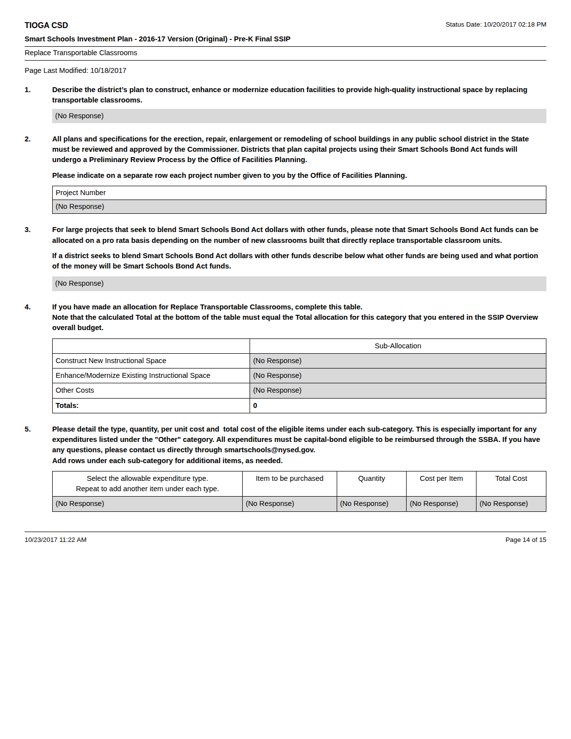TIOGA CSD
Status Date: 10/20/2017 02:18 PM
Smart Schools Investment Plan - 2016-17 Version (Original) - Pre-K Final SSIP
Replace Transportable Classrooms
Page Last Modified: 10/18/2017
1. Describe the district’s plan to construct, enhance or modernize education facilities to provide high-quality instructional space by replacing transportable classrooms.
(No Response)
2. All plans and specifications for the erection, repair, enlargement or remodeling of school buildings in any public school district in the State must be reviewed and approved by the Commissioner. Districts that plan capital projects using their Smart Schools Bond Act funds will undergo a Preliminary Review Process by the Office of Facilities Planning.
Please indicate on a separate row each project number given to you by the Office of Facilities Planning.
| Project Number |
| --- |
| (No Response) |
3. For large projects that seek to blend Smart Schools Bond Act dollars with other funds, please note that Smart Schools Bond Act funds can be allocated on a pro rata basis depending on the number of new classrooms built that directly replace transportable classroom units.
If a district seeks to blend Smart Schools Bond Act dollars with other funds describe below what other funds are being used and what portion of the money will be Smart Schools Bond Act funds.
(No Response)
4. If you have made an allocation for Replace Transportable Classrooms, complete this table.
Note that the calculated Total at the bottom of the table must equal the Total allocation for this category that you entered in the SSIP Overview overall budget.
| | Sub-Allocation |
| --- | --- |
| Construct New Instructional Space | (No Response) |
| Enhance/Modernize Existing Instructional Space | (No Response) |
| Other Costs | (No Response) |
| Totals: | 0 |
5. Please detail the type, quantity, per unit cost and total cost of the eligible items under each sub-category. This is especially important for any expenditures listed under the "Other" category. All expenditures must be capital-bond eligible to be reimbursed through the SSBA. If you have any questions, please contact us directly through smartschools@nysed.gov.
Add rows under each sub-category for additional items, as needed.
| Select the allowable expenditure type. Repeat to add another item under each type. | Item to be purchased | Quantity | Cost per Item | Total Cost |
| --- | --- | --- | --- | --- |
| (No Response) | (No Response) | (No Response) | (No Response) | (No Response) |
10/23/2017 11:22 AM
Page 14 of 15